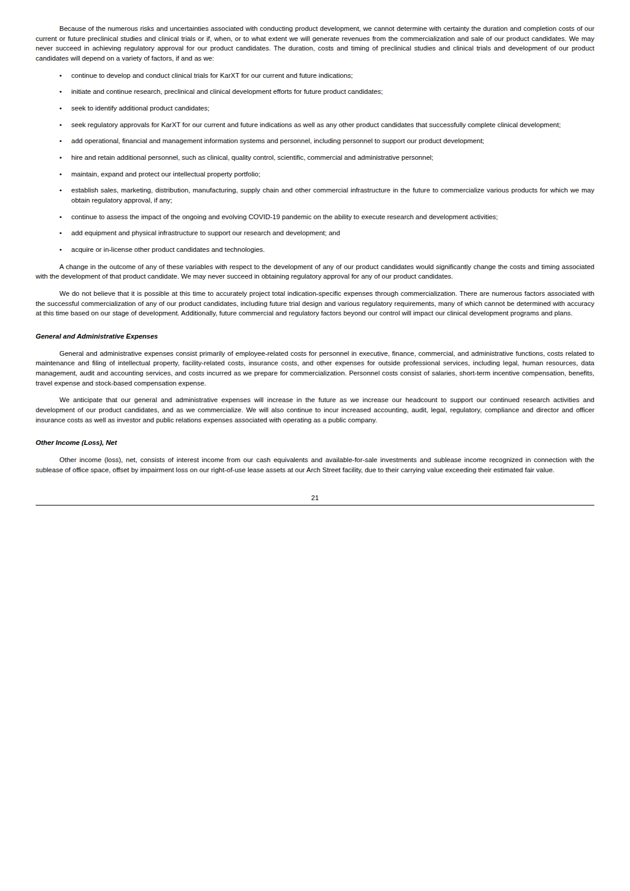Because of the numerous risks and uncertainties associated with conducting product development, we cannot determine with certainty the duration and completion costs of our current or future preclinical studies and clinical trials or if, when, or to what extent we will generate revenues from the commercialization and sale of our product candidates. We may never succeed in achieving regulatory approval for our product candidates. The duration, costs and timing of preclinical studies and clinical trials and development of our product candidates will depend on a variety of factors, if and as we:
continue to develop and conduct clinical trials for KarXT for our current and future indications;
initiate and continue research, preclinical and clinical development efforts for future product candidates;
seek to identify additional product candidates;
seek regulatory approvals for KarXT for our current and future indications as well as any other product candidates that successfully complete clinical development;
add operational, financial and management information systems and personnel, including personnel to support our product development;
hire and retain additional personnel, such as clinical, quality control, scientific, commercial and administrative personnel;
maintain, expand and protect our intellectual property portfolio;
establish sales, marketing, distribution, manufacturing, supply chain and other commercial infrastructure in the future to commercialize various products for which we may obtain regulatory approval, if any;
continue to assess the impact of the ongoing and evolving COVID-19 pandemic on the ability to execute research and development activities;
add equipment and physical infrastructure to support our research and development; and
acquire or in-license other product candidates and technologies.
A change in the outcome of any of these variables with respect to the development of any of our product candidates would significantly change the costs and timing associated with the development of that product candidate. We may never succeed in obtaining regulatory approval for any of our product candidates.
We do not believe that it is possible at this time to accurately project total indication-specific expenses through commercialization. There are numerous factors associated with the successful commercialization of any of our product candidates, including future trial design and various regulatory requirements, many of which cannot be determined with accuracy at this time based on our stage of development. Additionally, future commercial and regulatory factors beyond our control will impact our clinical development programs and plans.
General and Administrative Expenses
General and administrative expenses consist primarily of employee-related costs for personnel in executive, finance, commercial, and administrative functions, costs related to maintenance and filing of intellectual property, facility-related costs, insurance costs, and other expenses for outside professional services, including legal, human resources, data management, audit and accounting services, and costs incurred as we prepare for commercialization. Personnel costs consist of salaries, short-term incentive compensation, benefits, travel expense and stock-based compensation expense.
We anticipate that our general and administrative expenses will increase in the future as we increase our headcount to support our continued research activities and development of our product candidates, and as we commercialize. We will also continue to incur increased accounting, audit, legal, regulatory, compliance and director and officer insurance costs as well as investor and public relations expenses associated with operating as a public company.
Other Income (Loss), Net
Other income (loss), net, consists of interest income from our cash equivalents and available-for-sale investments and sublease income recognized in connection with the sublease of office space, offset by impairment loss on our right-of-use lease assets at our Arch Street facility, due to their carrying value exceeding their estimated fair value.
21